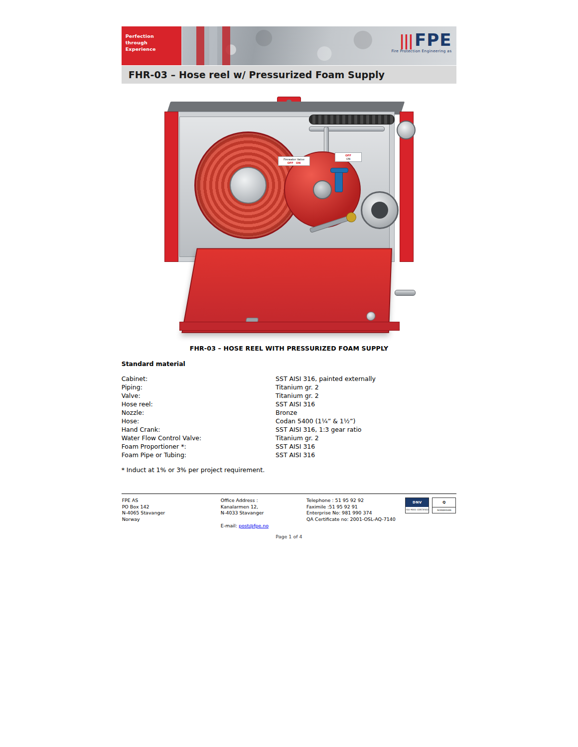Perfection
through
Experience
|||FPE
Fire Protection Engineering as
FHR-03 – Hose reel w/ Pressurized Foam Supply
Firewater Valve
OFF ON
OFF
ON
FHR-03 – HOSE REEL WITH PRESSURIZED FOAM SUPPLY
Standard material
| Cabinet: | SST AISI 316, painted externally |
| Piping: | Titanium gr. 2 |
| Valve: | Titanium gr. 2 |
| Hose reel: | SST AISI 316 |
| Nozzle: | Bronze |
| Hose: | Codan 5400 (1¼” & 1½”) |
| Hand Crank: | SST AISI 316, 1:3 gear ratio |
| Water Flow Control Valve: | Titanium gr. 2 |
| Foam Proportioner *: | SST AISI 316 |
| Foam Pipe or Tubing: | SST AISI 316 |
* Induct at 1% or 3% per project requirement.
| FPE AS PO Box 142 N-4065 Stavanger Norway | Office Address : Kanalarmen 12, N-4033 Stavanger E-mail: post@fpe.no | Telephone : 51 95 92 92 Faximile :51 95 92 91 Enterprise No: 981 990 374 QA Certificate no: 2001-OSL-AQ-7140 | DNV ISO 9001 CERTIFIED COMPANY Q NORWEGIAN ACCREDITATION |
Page 1 of 4